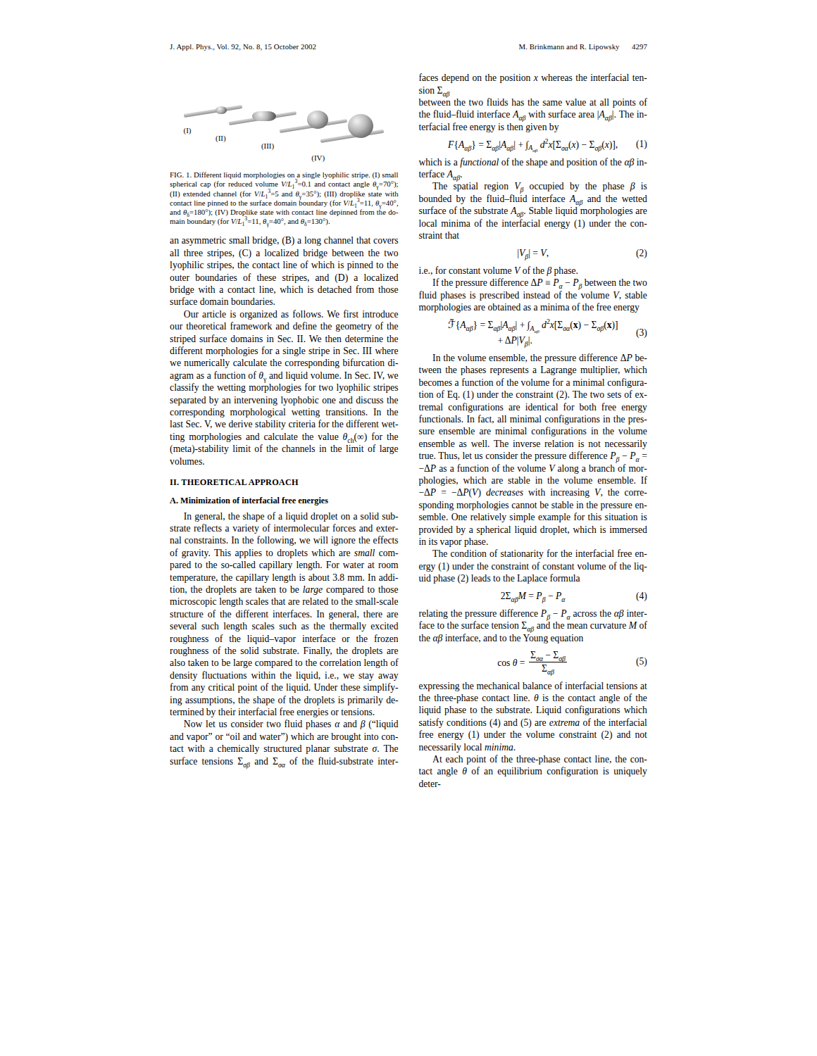J. Appl. Phys., Vol. 92, No. 8, 15 October 2002
M. Brinkmann and R. Lipowsky4297
(I)
(II)
(III)
(IV)
FIG. 1. Different liquid morphologies on a single lyophilic stripe. (I) small spherical cap (for reduced volume V/L13=0.1 and contact angle θγ=70°); (II) extended channel (for V/L13=5 and θγ=35°); (III) droplike state with contact line pinned to the surface domain boundary (for V/L13=11, θγ=40°, and θδ=180°); (IV) Droplike state with contact line depinned from the domain boundary (for V/L13=11, θγ=40°, and θδ=130°).
an asymmetric small bridge, (B) a long channel that covers all three stripes, (C) a localized bridge between the two lyophilic stripes, the contact line of which is pinned to the outer boundaries of these stripes, and (D) a localized bridge with a contact line, which is detached from those surface domain boundaries.
Our article is organized as follows. We first introduce our theoretical framework and define the geometry of the striped surface domains in Sec. II. We then determine the different morphologies for a single stripe in Sec. III where we numerically calculate the corresponding bifurcation diagram as a function of θγ and liquid volume. In Sec. IV, we classify the wetting morphologies for two lyophilic stripes separated by an intervening lyophobic one and discuss the corresponding morphological wetting transitions. In the last Sec. V, we derive stability criteria for the different wetting morphologies and calculate the value θch(∞) for the (meta)-stability limit of the channels in the limit of large volumes.
II. THEORETICAL APPROACH
A. Minimization of interfacial free energies
In general, the shape of a liquid droplet on a solid substrate reflects a variety of intermolecular forces and external constraints. In the following, we will ignore the effects of gravity. This applies to droplets which are small compared to the so-called capillary length. For water at room temperature, the capillary length is about 3.8 mm. In addition, the droplets are taken to be large compared to those microscopic length scales that are related to the small-scale structure of the different interfaces. In general, there are several such length scales such as the thermally excited roughness of the liquid–vapor interface or the frozen roughness of the solid substrate. Finally, the droplets are also taken to be large compared to the correlation length of density fluctuations within the liquid, i.e., we stay away from any critical point of the liquid. Under these simplifying assumptions, the shape of the droplets is primarily determined by their interfacial free energies or tensions.
Now let us consider two fluid phases α and β (“liquid and vapor” or “oil and water”) which are brought into contact with a chemically structured planar substrate σ. The surface tensions Σσβ and Σσα of the fluid-substrate interfaces depend on the position x whereas the interfacial tension Σαβ
between the two fluids has the same value at all points of the fluid–fluid interface Aαβ with surface area |Aαβ|. The interfacial free energy is then given by
F{Aαβ} = Σαβ|Aαβ| + ∫Aαβ d2x[Σσα(x) − Σσβ(x)], (1)
which is a functional of the shape and position of the αβ interface Aαβ.
The spatial region Vβ occupied by the phase β is bounded by the fluid–fluid interface Aαβ and the wetted surface of the substrate Aσβ. Stable liquid morphologies are local minima of the interfacial energy (1) under the constraint that
|Vβ| = V, (2)
i.e., for constant volume V of the β phase.
If the pressure difference ΔP ≡ Pα − Pβ between the two fluid phases is prescribed instead of the volume V, stable morphologies are obtained as a minima of the free energy
ℱ̃{Aαβ} = Σαβ|Aαβ| + ∫Aαβ d2x[Σσα(x) − Σσβ(x)] + ΔP|Vβ|. (3)
In the volume ensemble, the pressure difference ΔP between the phases represents a Lagrange multiplier, which becomes a function of the volume for a minimal configuration of Eq. (1) under the constraint (2). The two sets of extremal configurations are identical for both free energy functionals. In fact, all minimal configurations in the pressure ensemble are minimal configurations in the volume ensemble as well. The inverse relation is not necessarily true. Thus, let us consider the pressure difference Pβ − Pα = −ΔP as a function of the volume V along a branch of morphologies, which are stable in the volume ensemble. If −ΔP = −ΔP(V) decreases with increasing V, the corresponding morphologies cannot be stable in the pressure ensemble. One relatively simple example for this situation is provided by a spherical liquid droplet, which is immersed in its vapor phase.
The condition of stationarity for the interfacial free energy (1) under the constraint of constant volume of the liquid phase (2) leads to the Laplace formula
2ΣαβM = Pβ − Pα (4)
relating the pressure difference Pβ − Pα across the αβ interface to the surface tension Σαβ and the mean curvature M of the αβ interface, and to the Young equation
cos θ = Σσα − Σσβ Σαβ (5)
expressing the mechanical balance of interfacial tensions at the three-phase contact line. θ is the contact angle of the liquid phase to the substrate. Liquid configurations which satisfy conditions (4) and (5) are extrema of the interfacial free energy (1) under the volume constraint (2) and not necessarily local minima.
At each point of the three-phase contact line, the contact angle θ of an equilibrium configuration is uniquely deter-